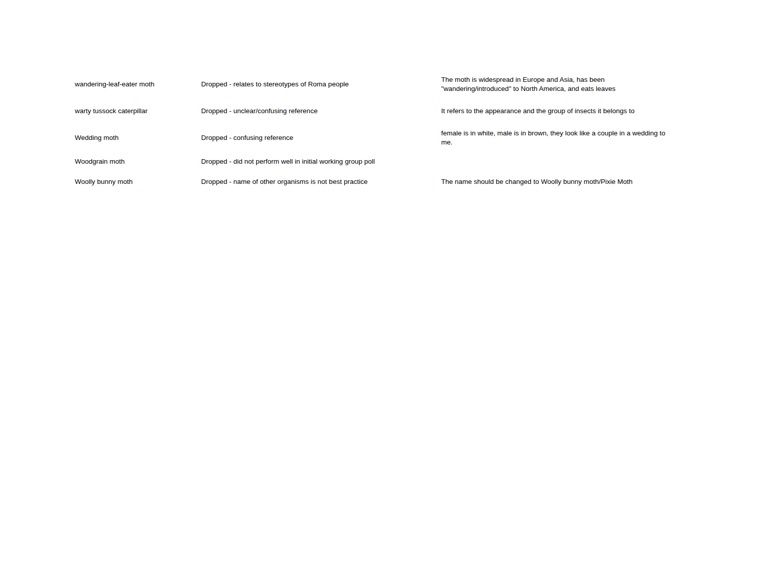| wandering-leaf-eater moth | Dropped - relates to stereotypes of Roma people | The moth is widespread in Europe and Asia, has been "wandering/introduced" to North America, and eats leaves |
| warty tussock caterpillar | Dropped - unclear/confusing reference | It refers to the appearance and the group of insects it belongs to |
| Wedding moth | Dropped - confusing reference | female is in white, male is in brown, they look like a couple in a wedding to me. |
| Woodgrain moth | Dropped - did not perform well in initial working group poll | |
| Woolly bunny moth | Dropped - name of other organisms is not best practice | The name should be changed to Woolly bunny moth/Pixie Moth |